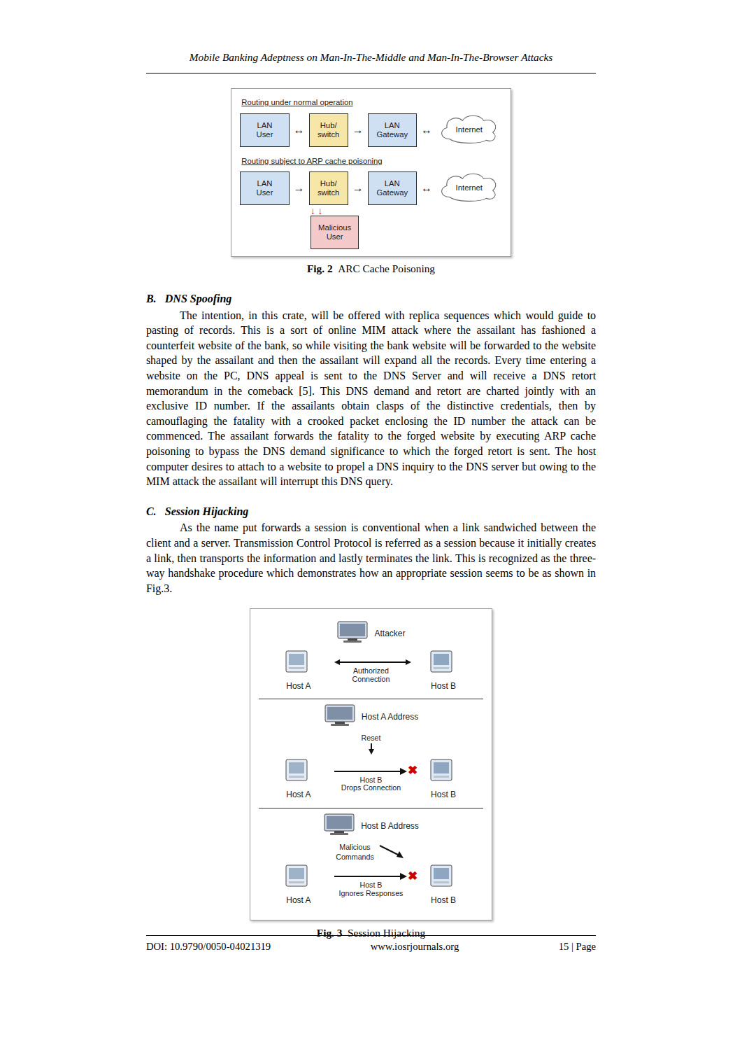Mobile Banking Adeptness on Man-In-The-Middle and Man-In-The-Browser Attacks
Routing under normal operation
LAN
User
↔
Hub/
switch
→
LAN
Gateway
↔
Internet
Routing subject to ARP cache poisoning
LAN
User
→
Hub/
switch
→
LAN
Gateway
↔
Internet
↓ ↓
Malicious
User
Fig. 2 ARC Cache Poisoning
B. DNS Spoofing
The intention, in this crate, will be offered with replica sequences which would guide to pasting of records. This is a sort of online MIM attack where the assailant has fashioned a counterfeit website of the bank, so while visiting the bank website will be forwarded to the website shaped by the assailant and then the assailant will expand all the records. Every time entering a website on the PC, DNS appeal is sent to the DNS Server and will receive a DNS retort memorandum in the comeback [5]. This DNS demand and retort are charted jointly with an exclusive ID number. If the assailants obtain clasps of the distinctive credentials, then by camouflaging the fatality with a crooked packet enclosing the ID number the attack can be commenced. The assailant forwards the fatality to the forged website by executing ARP cache poisoning to bypass the DNS demand significance to which the forged retort is sent. The host computer desires to attach to a website to propel a DNS inquiry to the DNS server but owing to the MIM attack the assailant will interrupt this DNS query.
C. Session Hijacking
As the name put forwards a session is conventional when a link sandwiched between the client and a server. Transmission Control Protocol is referred as a session because it initially creates a link, then transports the information and lastly terminates the link. This is recognized as the three-way handshake procedure which demonstrates how an appropriate session seems to be as shown in Fig.3.
Attacker
Host A
Authorized
Connection
Host B
Host A Address
Reset
Host A
Host B
Drops Connection
✖
Host B
Host B Address
Malicious
Commands
Host A
Host B
Ignores Responses
✖
Host B
Fig. 3 Session Hijacking
DOI: 10.9790/0050-04021319
www.iosrjournals.org
15 | Page